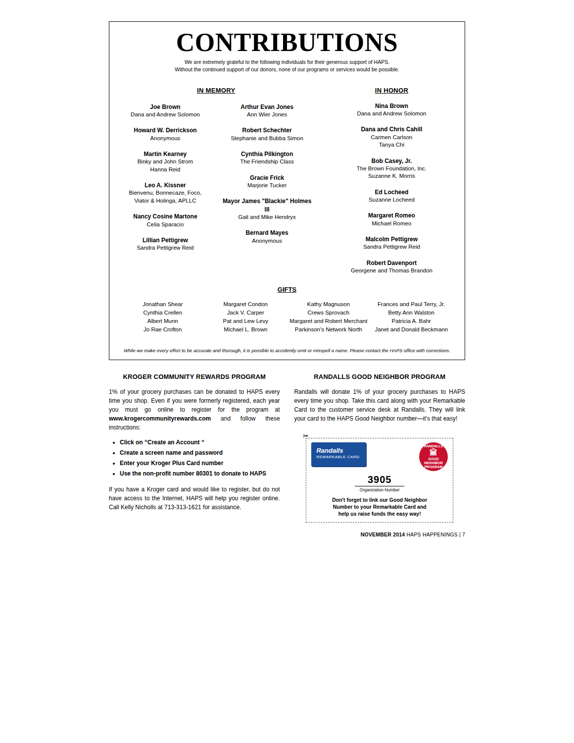CONTRIBUTIONS
We are extremely grateful to the following individuals for their generous support of HAPS.
Without the continued support of our donors, none of our programs or services would be possible.
IN MEMORY
Joe Brown Dana and Andrew Solomon
Howard W. Derrickson Anonymous
Martin Kearney Binky and John Strom Hanna Reid
Leo A. Kissner Bienvenu, Bonnecaze, Foco, Viator & Holinga, APLLC
Nancy Cosine Martone Celia Sparacio
Lillian Pettigrew Sandra Pettigrew Reid
Arthur Evan Jones Ann Wier Jones
Robert Schechter Stephanie and Bubba Simon
Cynthia Pilkington The Friendship Class
Gracie Frick Marjorie Tucker
Mayor James "Blackie" Holmes III Gail and Mike Hendryx
Bernard Mayes Anonymous
IN HONOR
Nina Brown Dana and Andrew Solomon
Dana and Chris Cahill Carmen Carlson Tanya Chi
Bob Casey, Jr. The Brown Foundation, Inc. Suzanne K. Morris
Ed Locheed Suzanne Locheed
Margaret Romeo Michael Romeo
Malcolm Pettigrew Sandra Pettigrew Reid
Robert Davenport Georgene and Thomas Brandon
GIFTS
Jonathan Shear
Cynthia Crellen
Albert Munn
Jo Rae Crofton
Margaret Condon
Jack V. Carper
Pat and Lew Levy
Michael L. Brown
Kathy Magnuson
Crews Sprovach
Margaret and Robert Merchant
Parkinson's Network North
Frances and Paul Terry, Jr.
Betty Ann Walston
Patricia A. Bahr
Janet and Donald Beckmann
While we make every effort to be accurate and thorough, it is possible to accidently omit or misspell a name. Please contact the HAPS office with corrections.
KROGER COMMUNITY REWARDS PROGRAM
1% of your grocery purchases can be donated to HAPS every time you shop. Even if you were formerly registered, each year you must go online to register for the program at www.krogercommunityrewards.com and follow these instructions:
Click on “Create an Account “
Create a screen name and password
Enter your Kroger Plus Card number
Use the non-profit number 80301 to donate to HAPS
If you have a Kroger card and would like to register, but do not have access to the Internet, HAPS will help you register online. Call Kelly Nicholls at 713-313-1621 for assistance.
RANDALLS GOOD NEIGHBOR PROGRAM
Randalls will donate 1% of your grocery purchases to HAPS every time you shop. Take this card along with your Remarkable Card to the customer service desk at Randalls. They will link your card to the HAPS Good Neighbor number—it’s that easy!
✂
Randalls REMARKABLE CARD
RANDALLS 🏛 GOOD
NEIGHBOR
PROGRAM
3905
Organization Number
Don't forget to link our Good Neighbor
Number to your Remarkable Card and
help us raise funds the easy way!
NOVEMBER 2014 HAPS HAPPENINGS | 7